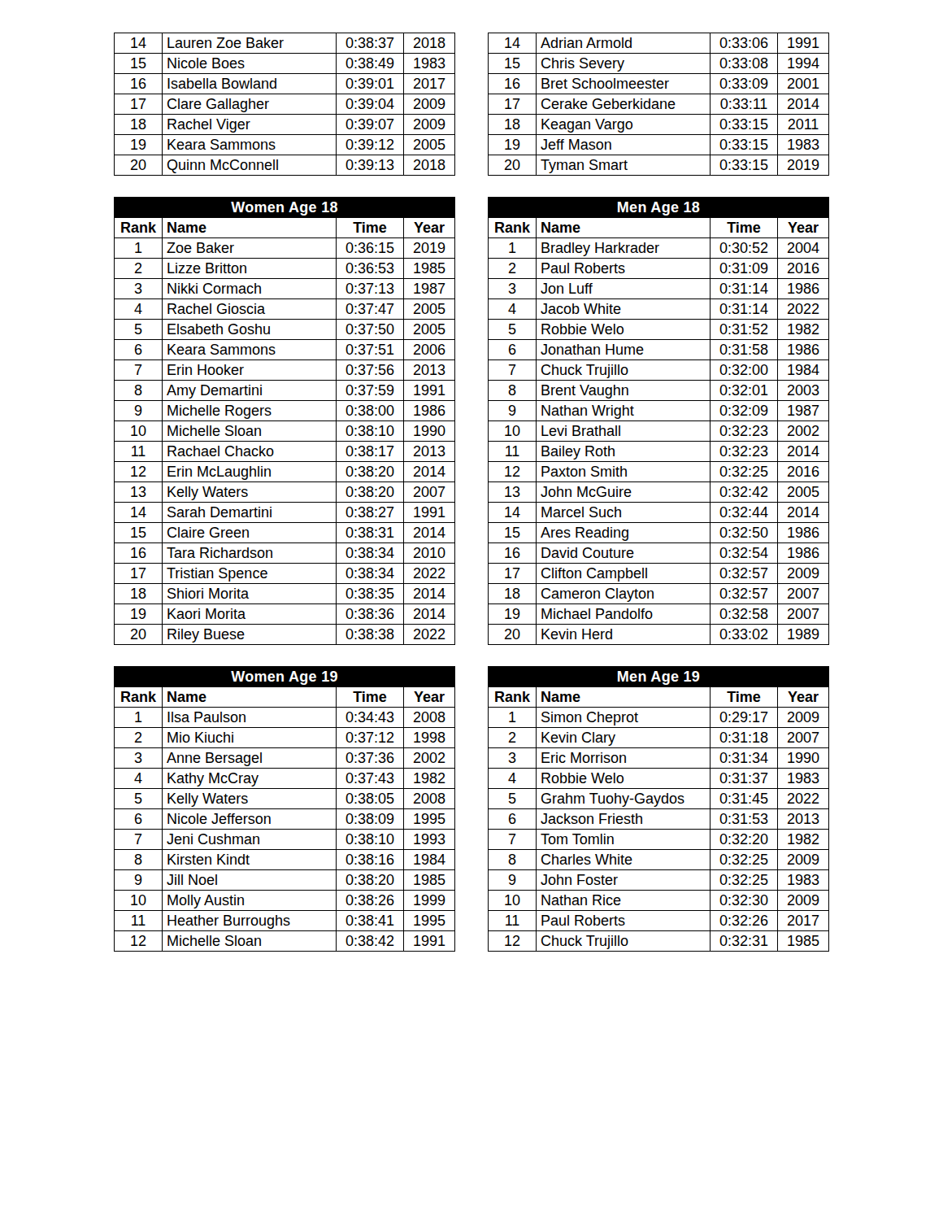| 14 | Lauren Zoe Baker | 0:38:37 | 2018 |
| 15 | Nicole Boes | 0:38:49 | 1983 |
| 16 | Isabella Bowland | 0:39:01 | 2017 |
| 17 | Clare Gallagher | 0:39:04 | 2009 |
| 18 | Rachel Viger | 0:39:07 | 2009 |
| 19 | Keara Sammons | 0:39:12 | 2005 |
| 20 | Quinn McConnell | 0:39:13 | 2018 |
| 14 | Adrian Armold | 0:33:06 | 1991 |
| 15 | Chris Severy | 0:33:08 | 1994 |
| 16 | Bret Schoolmeester | 0:33:09 | 2001 |
| 17 | Cerake Geberkidane | 0:33:11 | 2014 |
| 18 | Keagan Vargo | 0:33:15 | 2011 |
| 19 | Jeff Mason | 0:33:15 | 1983 |
| 20 | Tyman Smart | 0:33:15 | 2019 |
| Women Age 18 |
| --- |
| Rank | Name | Time | Year |
| 1 | Zoe Baker | 0:36:15 | 2019 |
| 2 | Lizze Britton | 0:36:53 | 1985 |
| 3 | Nikki Cormach | 0:37:13 | 1987 |
| 4 | Rachel Gioscia | 0:37:47 | 2005 |
| 5 | Elsabeth Goshu | 0:37:50 | 2005 |
| 6 | Keara Sammons | 0:37:51 | 2006 |
| 7 | Erin Hooker | 0:37:56 | 2013 |
| 8 | Amy Demartini | 0:37:59 | 1991 |
| 9 | Michelle Rogers | 0:38:00 | 1986 |
| 10 | Michelle Sloan | 0:38:10 | 1990 |
| 11 | Rachael Chacko | 0:38:17 | 2013 |
| 12 | Erin McLaughlin | 0:38:20 | 2014 |
| 13 | Kelly Waters | 0:38:20 | 2007 |
| 14 | Sarah Demartini | 0:38:27 | 1991 |
| 15 | Claire Green | 0:38:31 | 2014 |
| 16 | Tara Richardson | 0:38:34 | 2010 |
| 17 | Tristian Spence | 0:38:34 | 2022 |
| 18 | Shiori Morita | 0:38:35 | 2014 |
| 19 | Kaori Morita | 0:38:36 | 2014 |
| 20 | Riley Buese | 0:38:38 | 2022 |
| Men Age 18 |
| --- |
| Rank | Name | Time | Year |
| 1 | Bradley Harkrader | 0:30:52 | 2004 |
| 2 | Paul Roberts | 0:31:09 | 2016 |
| 3 | Jon Luff | 0:31:14 | 1986 |
| 4 | Jacob White | 0:31:14 | 2022 |
| 5 | Robbie Welo | 0:31:52 | 1982 |
| 6 | Jonathan Hume | 0:31:58 | 1986 |
| 7 | Chuck Trujillo | 0:32:00 | 1984 |
| 8 | Brent Vaughn | 0:32:01 | 2003 |
| 9 | Nathan Wright | 0:32:09 | 1987 |
| 10 | Levi Brathall | 0:32:23 | 2002 |
| 11 | Bailey Roth | 0:32:23 | 2014 |
| 12 | Paxton Smith | 0:32:25 | 2016 |
| 13 | John McGuire | 0:32:42 | 2005 |
| 14 | Marcel Such | 0:32:44 | 2014 |
| 15 | Ares Reading | 0:32:50 | 1986 |
| 16 | David Couture | 0:32:54 | 1986 |
| 17 | Clifton Campbell | 0:32:57 | 2009 |
| 18 | Cameron Clayton | 0:32:57 | 2007 |
| 19 | Michael Pandolfo | 0:32:58 | 2007 |
| 20 | Kevin Herd | 0:33:02 | 1989 |
| Women Age 19 |
| --- |
| Rank | Name | Time | Year |
| 1 | Ilsa Paulson | 0:34:43 | 2008 |
| 2 | Mio Kiuchi | 0:37:12 | 1998 |
| 3 | Anne Bersagel | 0:37:36 | 2002 |
| 4 | Kathy McCray | 0:37:43 | 1982 |
| 5 | Kelly Waters | 0:38:05 | 2008 |
| 6 | Nicole Jefferson | 0:38:09 | 1995 |
| 7 | Jeni Cushman | 0:38:10 | 1993 |
| 8 | Kirsten Kindt | 0:38:16 | 1984 |
| 9 | Jill Noel | 0:38:20 | 1985 |
| 10 | Molly Austin | 0:38:26 | 1999 |
| 11 | Heather Burroughs | 0:38:41 | 1995 |
| 12 | Michelle Sloan | 0:38:42 | 1991 |
| Men Age 19 |
| --- |
| Rank | Name | Time | Year |
| 1 | Simon Cheprot | 0:29:17 | 2009 |
| 2 | Kevin Clary | 0:31:18 | 2007 |
| 3 | Eric Morrison | 0:31:34 | 1990 |
| 4 | Robbie Welo | 0:31:37 | 1983 |
| 5 | Grahm Tuohy-Gaydos | 0:31:45 | 2022 |
| 6 | Jackson Friesth | 0:31:53 | 2013 |
| 7 | Tom Tomlin | 0:32:20 | 1982 |
| 8 | Charles White | 0:32:25 | 2009 |
| 9 | John Foster | 0:32:25 | 1983 |
| 10 | Nathan Rice | 0:32:30 | 2009 |
| 11 | Paul Roberts | 0:32:26 | 2017 |
| 12 | Chuck Trujillo | 0:32:31 | 1985 |